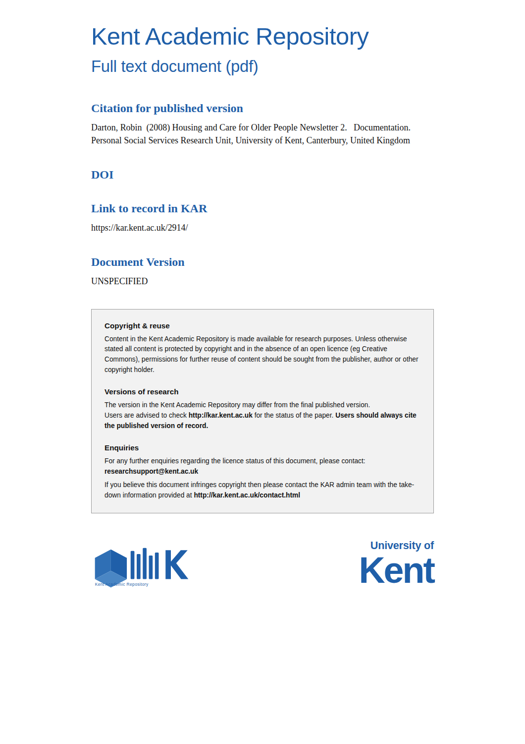Kent Academic Repository
Full text document (pdf)
Citation for published version
Darton, Robin (2008) Housing and Care for Older People Newsletter 2. Documentation. Personal Social Services Research Unit, University of Kent, Canterbury, United Kingdom
DOI
Link to record in KAR
https://kar.kent.ac.uk/2914/
Document Version
UNSPECIFIED
Copyright & reuse
Content in the Kent Academic Repository is made available for research purposes. Unless otherwise stated all content is protected by copyright and in the absence of an open licence (eg Creative Commons), permissions for further reuse of content should be sought from the publisher, author or other copyright holder.
Versions of research
The version in the Kent Academic Repository may differ from the final published version.
Users are advised to check http://kar.kent.ac.uk for the status of the paper. Users should always cite the published version of record.
Enquiries
For any further enquiries regarding the licence status of this document, please contact:
researchsupport@kent.ac.uk
If you believe this document infringes copyright then please contact the KAR admin team with the take-down information provided at http://kar.kent.ac.uk/contact.html
Kent Academic Repository
University of Kent